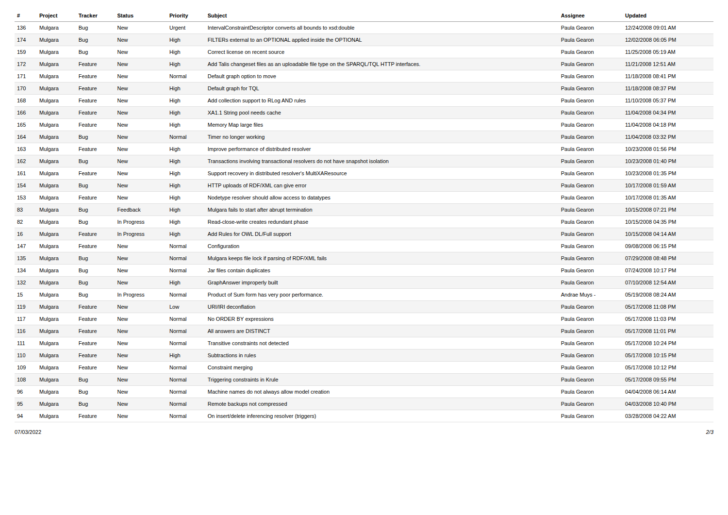| # | Project | Tracker | Status | Priority | Subject | Assignee | Updated |
| --- | --- | --- | --- | --- | --- | --- | --- |
| 136 | Mulgara | Bug | New | Urgent | IntervalConstraintDescriptor converts all bounds to xsd:double | Paula Gearon | 12/24/2008 09:01 AM |
| 174 | Mulgara | Bug | New | High | FILTERs external to an OPTIONAL applied inside the OPTIONAL | Paula Gearon | 12/02/2008 06:05 PM |
| 159 | Mulgara | Bug | New | High | Correct license on recent source | Paula Gearon | 11/25/2008 05:19 AM |
| 172 | Mulgara | Feature | New | High | Add Talis changeset files as an uploadable file type on the SPARQL/TQL HTTP interfaces. | Paula Gearon | 11/21/2008 12:51 AM |
| 171 | Mulgara | Feature | New | Normal | Default graph option to move | Paula Gearon | 11/18/2008 08:41 PM |
| 170 | Mulgara | Feature | New | High | Default graph for TQL | Paula Gearon | 11/18/2008 08:37 PM |
| 168 | Mulgara | Feature | New | High | Add collection support to RLog AND rules | Paula Gearon | 11/10/2008 05:37 PM |
| 166 | Mulgara | Feature | New | High | XA1.1 String pool needs cache | Paula Gearon | 11/04/2008 04:34 PM |
| 165 | Mulgara | Feature | New | High | Memory Map large files | Paula Gearon | 11/04/2008 04:18 PM |
| 164 | Mulgara | Bug | New | Normal | Timer no longer working | Paula Gearon | 11/04/2008 03:32 PM |
| 163 | Mulgara | Feature | New | High | Improve performance of distributed resolver | Paula Gearon | 10/23/2008 01:56 PM |
| 162 | Mulgara | Bug | New | High | Transactions involving transactional resolvers do not have snapshot isolation | Paula Gearon | 10/23/2008 01:40 PM |
| 161 | Mulgara | Feature | New | High | Support recovery in distributed resolver's MultiXAResource | Paula Gearon | 10/23/2008 01:35 PM |
| 154 | Mulgara | Bug | New | High | HTTP uploads of RDF/XML can give error | Paula Gearon | 10/17/2008 01:59 AM |
| 153 | Mulgara | Feature | New | High | Nodetype resolver should allow access to datatypes | Paula Gearon | 10/17/2008 01:35 AM |
| 83 | Mulgara | Bug | Feedback | High | Mulgara fails to start after abrupt termination | Paula Gearon | 10/15/2008 07:21 PM |
| 82 | Mulgara | Bug | In Progress | High | Read-close-write creates redundant phase | Paula Gearon | 10/15/2008 04:35 PM |
| 16 | Mulgara | Feature | In Progress | High | Add Rules for OWL DL/Full support | Paula Gearon | 10/15/2008 04:14 AM |
| 147 | Mulgara | Feature | New | Normal | Configuration | Paula Gearon | 09/08/2008 06:15 PM |
| 135 | Mulgara | Bug | New | Normal | Mulgara keeps file lock if parsing of RDF/XML fails | Paula Gearon | 07/29/2008 08:48 PM |
| 134 | Mulgara | Bug | New | Normal | Jar files contain duplicates | Paula Gearon | 07/24/2008 10:17 PM |
| 132 | Mulgara | Bug | New | High | GraphAnswer improperly built | Paula Gearon | 07/10/2008 12:54 AM |
| 15 | Mulgara | Bug | In Progress | Normal | Product of Sum form has very poor performance. | Andrae Muys - | 05/19/2008 08:24 AM |
| 119 | Mulgara | Feature | New | Low | URI/IRI deconflation | Paula Gearon | 05/17/2008 11:08 PM |
| 117 | Mulgara | Feature | New | Normal | No ORDER BY expressions | Paula Gearon | 05/17/2008 11:03 PM |
| 116 | Mulgara | Feature | New | Normal | All answers are DISTINCT | Paula Gearon | 05/17/2008 11:01 PM |
| 111 | Mulgara | Feature | New | Normal | Transitive constraints not detected | Paula Gearon | 05/17/2008 10:24 PM |
| 110 | Mulgara | Feature | New | High | Subtractions in rules | Paula Gearon | 05/17/2008 10:15 PM |
| 109 | Mulgara | Feature | New | Normal | Constraint merging | Paula Gearon | 05/17/2008 10:12 PM |
| 108 | Mulgara | Bug | New | Normal | Triggering constraints in Krule | Paula Gearon | 05/17/2008 09:55 PM |
| 96 | Mulgara | Bug | New | Normal | Machine names do not always allow model creation | Paula Gearon | 04/04/2008 06:14 AM |
| 95 | Mulgara | Bug | New | Normal | Remote backups not compressed | Paula Gearon | 04/03/2008 10:40 PM |
| 94 | Mulgara | Feature | New | Normal | On insert/delete inferencing resolver (triggers) | Paula Gearon | 03/28/2008 04:22 AM |
07/03/2022 2/3